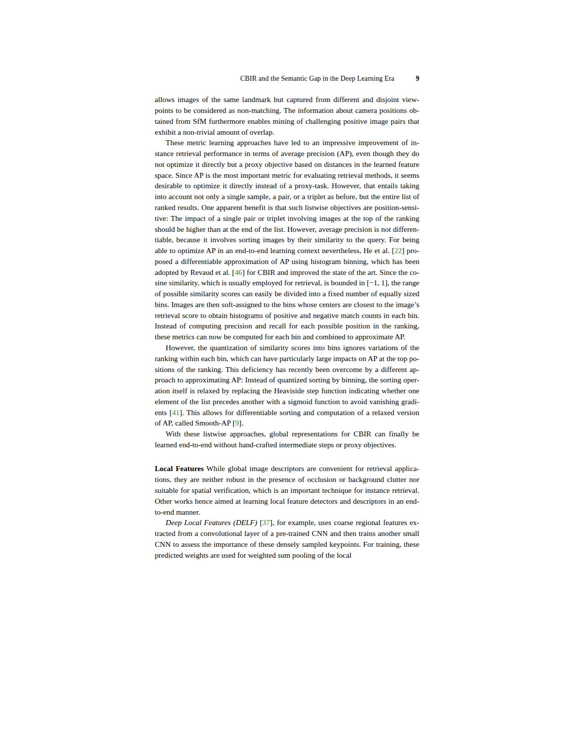CBIR and the Semantic Gap in the Deep Learning Era 9
allows images of the same landmark but captured from different and disjoint viewpoints to be considered as non-matching. The information about camera positions obtained from SfM furthermore enables mining of challenging positive image pairs that exhibit a non-trivial amount of overlap.
These metric learning approaches have led to an impressive improvement of instance retrieval performance in terms of average precision (AP), even though they do not optimize it directly but a proxy objective based on distances in the learned feature space. Since AP is the most important metric for evaluating retrieval methods, it seems desirable to optimize it directly instead of a proxy-task. However, that entails taking into account not only a single sample, a pair, or a triplet as before, but the entire list of ranked results. One apparent benefit is that such listwise objectives are position-sensitive: The impact of a single pair or triplet involving images at the top of the ranking should be higher than at the end of the list. However, average precision is not differentiable, because it involves sorting images by their similarity to the query. For being able to optimize AP in an end-to-end learning context nevertheless, He et al. [22] proposed a differentiable approximation of AP using histogram binning, which has been adopted by Revaud et al. [46] for CBIR and improved the state of the art. Since the cosine similarity, which is usually employed for retrieval, is bounded in [−1, 1], the range of possible similarity scores can easily be divided into a fixed number of equally sized bins. Images are then soft-assigned to the bins whose centers are closest to the image’s retrieval score to obtain histograms of positive and negative match counts in each bin. Instead of computing precision and recall for each possible position in the ranking, these metrics can now be computed for each bin and combined to approximate AP.
However, the quantization of similarity scores into bins ignores variations of the ranking within each bin, which can have particularly large impacts on AP at the top positions of the ranking. This deficiency has recently been overcome by a different approach to approximating AP: Instead of quantized sorting by binning, the sorting operation itself is relaxed by replacing the Heaviside step function indicating whether one element of the list precedes another with a sigmoid function to avoid vanishing gradients [41]. This allows for differentiable sorting and computation of a relaxed version of AP, called Smooth-AP [9].
With these listwise approaches, global representations for CBIR can finally be learned end-to-end without hand-crafted intermediate steps or proxy objectives.
Local Features While global image descriptors are convenient for retrieval applications, they are neither robust in the presence of occlusion or background clutter nor suitable for spatial verification, which is an important technique for instance retrieval. Other works hence aimed at learning local feature detectors and descriptors in an end-to-end manner.
Deep Local Features (DELF) [37], for example, uses coarse regional features extracted from a convolutional layer of a pre-trained CNN and then trains another small CNN to assess the importance of these densely sampled keypoints. For training, these predicted weights are used for weighted sum pooling of the local